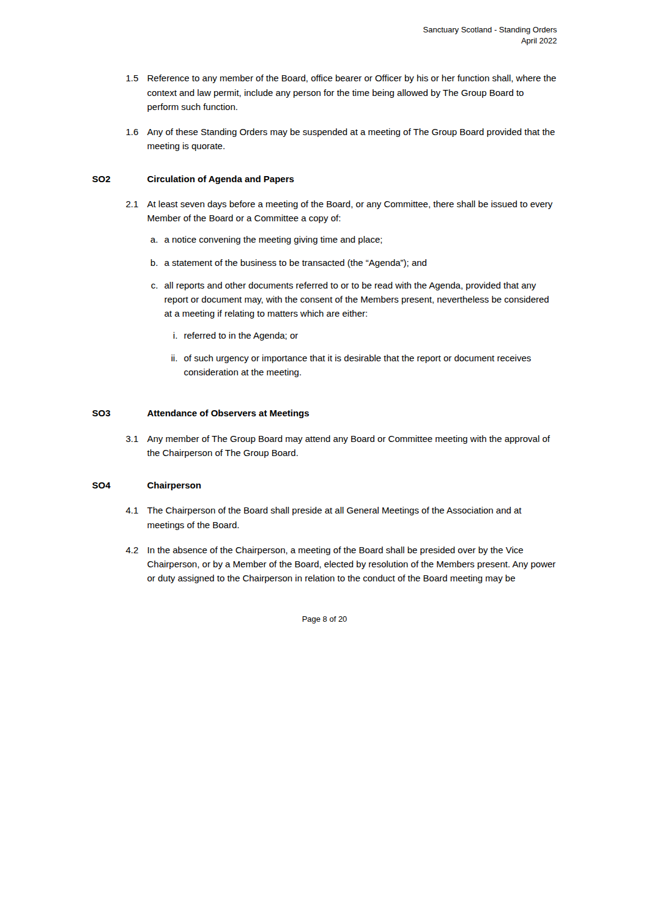Sanctuary Scotland - Standing Orders
April 2022
1.5
Reference to any member of the Board, office bearer or Officer by his or her function shall, where the context and law permit, include any person for the time being allowed by The Group Board to perform such function.
1.6
Any of these Standing Orders may be suspended at a meeting of The Group Board provided that the meeting is quorate.
SO2
Circulation of Agenda and Papers
2.1
At least seven days before a meeting of the Board, or any Committee, there shall be issued to every Member of the Board or a Committee a copy of:
a notice convening the meeting giving time and place;
a statement of the business to be transacted (the “Agenda”); and
all reports and other documents referred to or to be read with the Agenda, provided that any report or document may, with the consent of the Members present, nevertheless be considered at a meeting if relating to matters which are either:
referred to in the Agenda; or
of such urgency or importance that it is desirable that the report or document receives consideration at the meeting.
SO3
Attendance of Observers at Meetings
3.1
Any member of The Group Board may attend any Board or Committee meeting with the approval of the Chairperson of The Group Board.
SO4
Chairperson
4.1
The Chairperson of the Board shall preside at all General Meetings of the Association and at meetings of the Board.
4.2
In the absence of the Chairperson, a meeting of the Board shall be presided over by the Vice Chairperson, or by a Member of the Board, elected by resolution of the Members present. Any power or duty assigned to the Chairperson in relation to the conduct of the Board meeting may be
Page 8 of 20